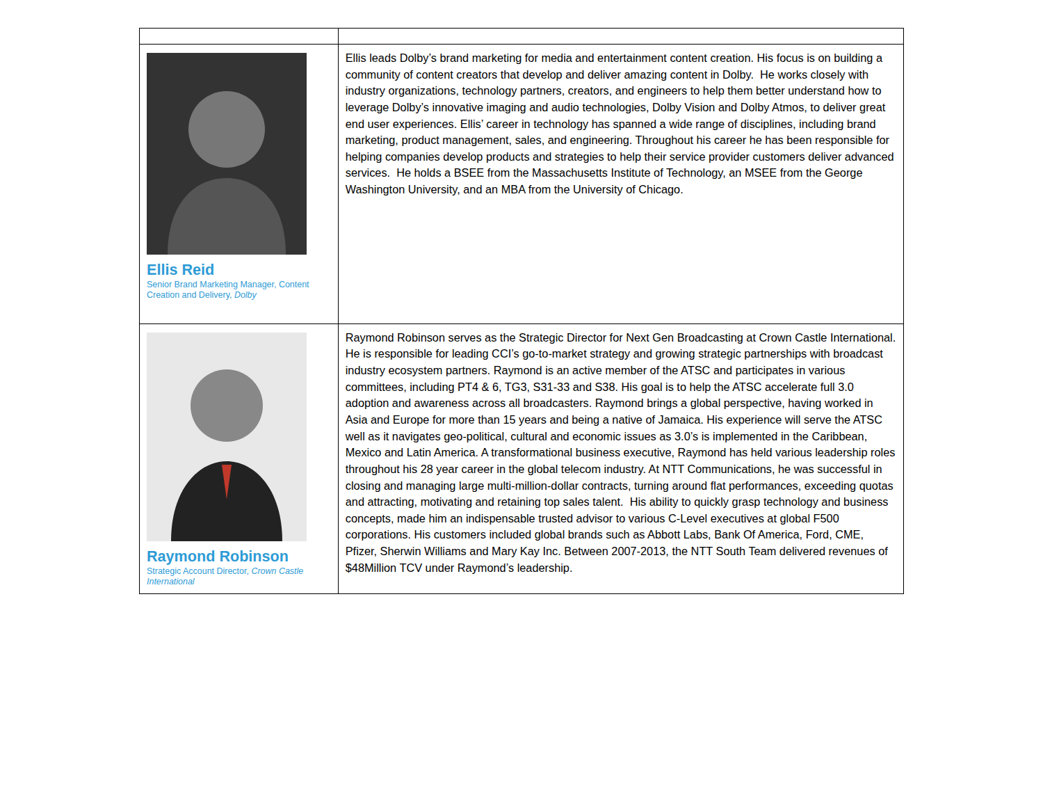| Ellis Reid Senior Brand Marketing Manager, Content Creation and Delivery, Dolby | Ellis leads Dolby’s brand marketing for media and entertainment content creation. His focus is on building a community of content creators that develop and deliver amazing content in Dolby. He works closely with industry organizations, technology partners, creators, and engineers to help them better understand how to leverage Dolby’s innovative imaging and audio technologies, Dolby Vision and Dolby Atmos, to deliver great end user experiences. Ellis’ career in technology has spanned a wide range of disciplines, including brand marketing, product management, sales, and engineering. Throughout his career he has been responsible for helping companies develop products and strategies to help their service provider customers deliver advanced services. He holds a BSEE from the Massachusetts Institute of Technology, an MSEE from the George Washington University, and an MBA from the University of Chicago. |
| Raymond Robinson Strategic Account Director, Crown Castle International | Raymond Robinson serves as the Strategic Director for Next Gen Broadcasting at Crown Castle International. He is responsible for leading CCI’s go-to-market strategy and growing strategic partnerships with broadcast industry ecosystem partners. Raymond is an active member of the ATSC and participates in various committees, including PT4 & 6, TG3, S31-33 and S38. His goal is to help the ATSC accelerate full 3.0 adoption and awareness across all broadcasters. Raymond brings a global perspective, having worked in Asia and Europe for more than 15 years and being a native of Jamaica. His experience will serve the ATSC well as it navigates geo-political, cultural and economic issues as 3.0’s is implemented in the Caribbean, Mexico and Latin America. A transformational business executive, Raymond has held various leadership roles throughout his 28 year career in the global telecom industry. At NTT Communications, he was successful in closing and managing large multi-million-dollar contracts, turning around flat performances, exceeding quotas and attracting, motivating and retaining top sales talent. His ability to quickly grasp technology and business concepts, made him an indispensable trusted advisor to various C-Level executives at global F500 corporations. His customers included global brands such as Abbott Labs, Bank Of America, Ford, CME, Pfizer, Sherwin Williams and Mary Kay Inc. Between 2007-2013, the NTT South Team delivered revenues of $48Million TCV under Raymond’s leadership. |